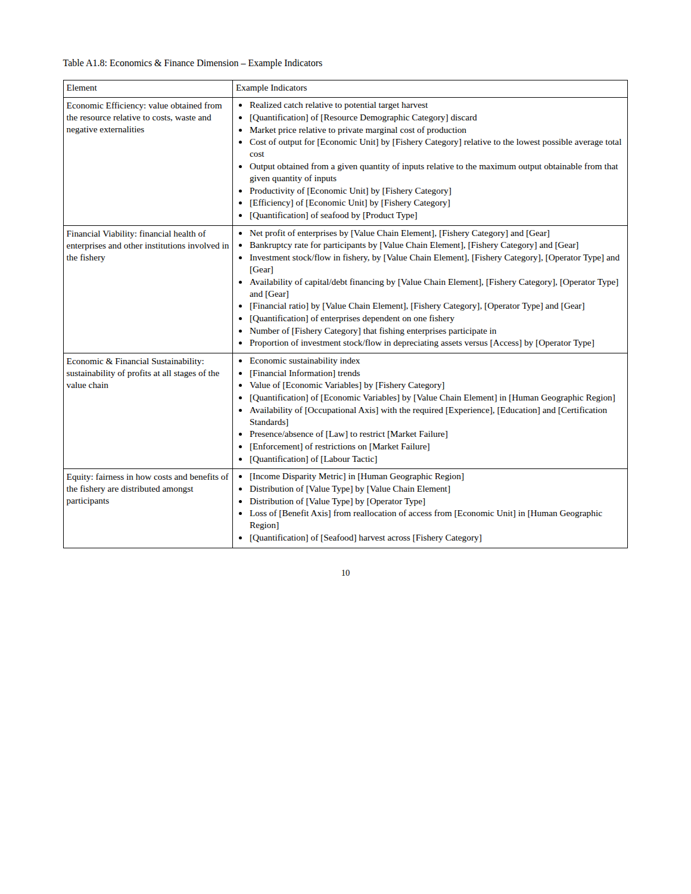Table A1.8: Economics & Finance Dimension – Example Indicators
| Element | Example Indicators |
| --- | --- |
| Economic Efficiency: value obtained from the resource relative to costs, waste and negative externalities | Realized catch relative to potential target harvest [Quantification] of [Resource Demographic Category] discard Market price relative to private marginal cost of production Cost of output for [Economic Unit] by [Fishery Category] relative to the lowest possible average total cost Output obtained from a given quantity of inputs relative to the maximum output obtainable from that given quantity of inputs Productivity of [Economic Unit] by [Fishery Category] [Efficiency] of [Economic Unit] by [Fishery Category] [Quantification] of seafood by [Product Type] |
| Financial Viability: financial health of enterprises and other institutions involved in the fishery | Net profit of enterprises by [Value Chain Element], [Fishery Category] and [Gear] Bankruptcy rate for participants by [Value Chain Element], [Fishery Category] and [Gear] Investment stock/flow in fishery, by [Value Chain Element], [Fishery Category], [Operator Type] and [Gear] Availability of capital/debt financing by [Value Chain Element], [Fishery Category], [Operator Type] and [Gear] [Financial ratio] by [Value Chain Element], [Fishery Category], [Operator Type] and [Gear] [Quantification] of enterprises dependent on one fishery Number of [Fishery Category] that fishing enterprises participate in Proportion of investment stock/flow in depreciating assets versus [Access] by [Operator Type] |
| Economic & Financial Sustainability: sustainability of profits at all stages of the value chain | Economic sustainability index [Financial Information] trends Value of [Economic Variables] by [Fishery Category] [Quantification] of [Economic Variables] by [Value Chain Element] in [Human Geographic Region] Availability of [Occupational Axis] with the required [Experience], [Education] and [Certification Standards] Presence/absence of [Law] to restrict [Market Failure] [Enforcement] of restrictions on [Market Failure] [Quantification] of [Labour Tactic] |
| Equity: fairness in how costs and benefits of the fishery are distributed amongst participants | [Income Disparity Metric] in [Human Geographic Region] Distribution of [Value Type] by [Value Chain Element] Distribution of [Value Type] by [Operator Type] Loss of [Benefit Axis] from reallocation of access from [Economic Unit] in [Human Geographic Region] [Quantification] of [Seafood] harvest across [Fishery Category] |
10